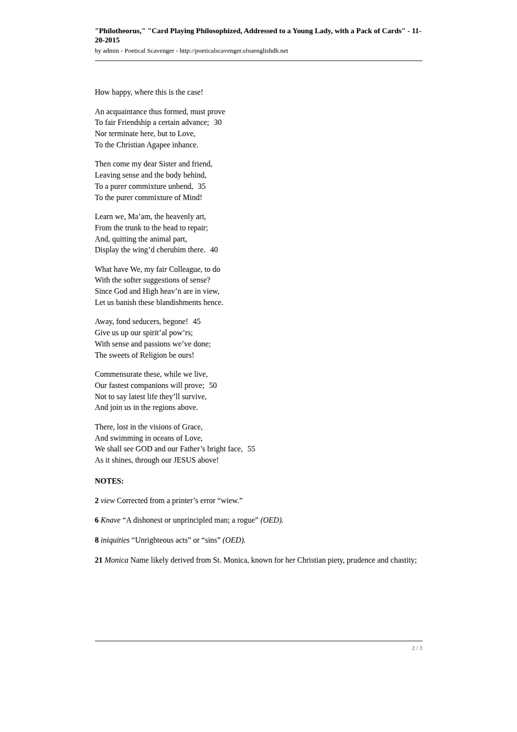"Philotheorus," "Card Playing Philosophized, Addressed to a Young Lady, with a Pack of Cards" - 11-20-2015
by admin - Poetical Scavenger - http://poeticalscavenger.sfsuenglishdh.net
How happy, where this is the case!
An acquaintance thus formed, must prove
To fair Friendship a certain advance; 30
Nor terminate here, but to Love,
To the Christian Agapee inhance.
Then come my dear Sister and friend,
Leaving sense and the body behind,
To a purer commixture unbend, 35
To the purer commixture of Mind!
Learn we, Ma’am, the heavenly art,
From the trunk to the head to repair;
And, quitting the animal part,
Display the wing’d cherubim there. 40
What have We, my fair Colleague, to do
With the softer suggestions of sense?
Since God and High heav’n are in view,
Let us banish these blandishments hence.
Away, fond seducers, begone! 45
Give us up our spirit’al pow’rs;
With sense and passions we’ve done;
The sweets of Religion be ours!
Commensurate these, while we live,
Our fastest companions will prove; 50
Not to say latest life they’ll survive,
And join us in the regions above.
There, lost in the visions of Grace,
And swimming in oceans of Love,
We shall see GOD and our Father’s bright face, 55
As it shines, through our JESUS above!
NOTES:
2 view Corrected from a printer’s error “wiew.”
6 Knave “A dishonest or unprincipled man; a rogue” (OED).
8 iniquities “Unrighteous acts” or “sins” (OED).
21 Monica Name likely derived from St. Monica, known for her Christian piety, prudence and chastity;
2 / 3